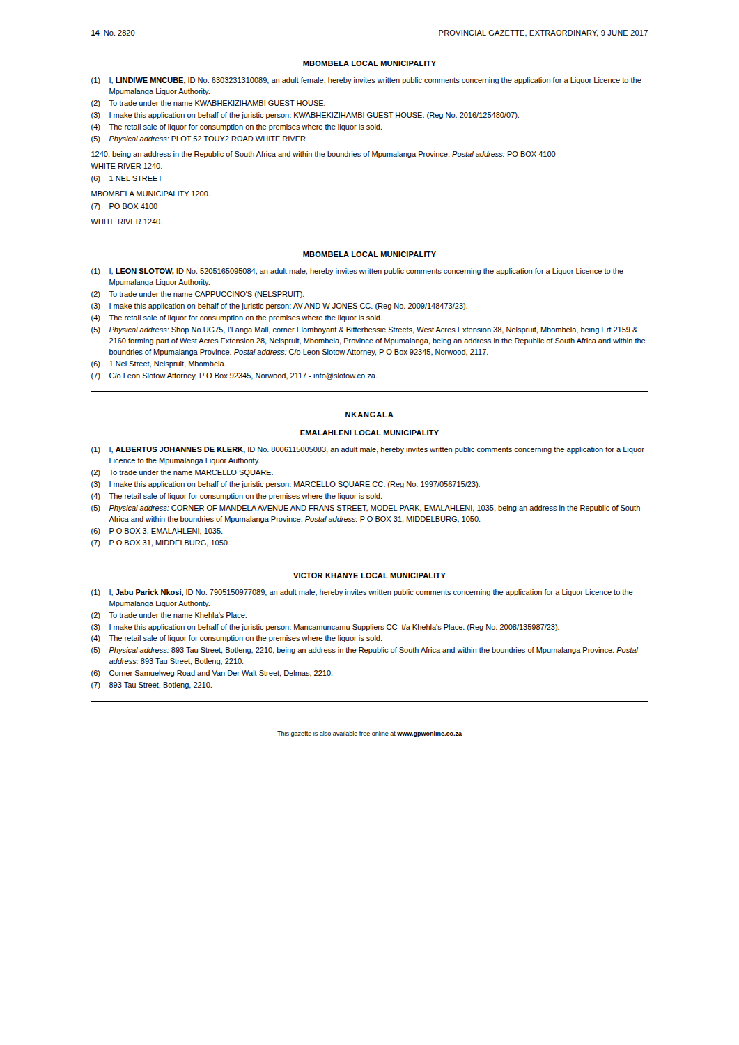14 No. 2820
PROVINCIAL GAZETTE, EXTRAORDINARY, 9 JUNE 2017
MBOMBELA LOCAL MUNICIPALITY
(1) I, LINDIWE MNCUBE, ID No. 6303231310089, an adult female, hereby invites written public comments concerning the application for a Liquor Licence to the Mpumalanga Liquor Authority.
(2) To trade under the name KWABHEKIZIHAMBI GUEST HOUSE.
(3) I make this application on behalf of the juristic person: KWABHEKIZIHAMBI GUEST HOUSE. (Reg No. 2016/125480/07).
(4) The retail sale of liquor for consumption on the premises where the liquor is sold.
(5) Physical address: PLOT 52 TOUY2 ROAD WHITE RIVER
1240, being an address in the Republic of South Africa and within the boundries of Mpumalanga Province. Postal address: PO BOX 4100
WHITE RIVER 1240.
(6) 1 NEL STREET
MBOMBELA MUNICIPALITY 1200.
(7) PO BOX 4100
WHITE RIVER 1240.
MBOMBELA LOCAL MUNICIPALITY
(1) I, LEON SLOTOW, ID No. 5205165095084, an adult male, hereby invites written public comments concerning the application for a Liquor Licence to the Mpumalanga Liquor Authority.
(2) To trade under the name CAPPUCCINO'S (NELSPRUIT).
(3) I make this application on behalf of the juristic person: AV AND W JONES CC. (Reg No. 2009/148473/23).
(4) The retail sale of liquor for consumption on the premises where the liquor is sold.
(5) Physical address: Shop No.UG75, I'Langa Mall, corner Flamboyant & Bitterbessie Streets, West Acres Extension 38, Nelspruit, Mbombela, being Erf 2159 & 2160 forming part of West Acres Extension 28, Nelspruit, Mbombela, Province of Mpumalanga, being an address in the Republic of South Africa and within the boundries of Mpumalanga Province. Postal address: C/o Leon Slotow Attorney, P O Box 92345, Norwood, 2117.
(6) 1 Nel Street, Nelspruit, Mbombela.
(7) C/o Leon Slotow Attorney, P O Box 92345, Norwood, 2117 - info@slotow.co.za.
NKANGALA
EMALAHLENI LOCAL MUNICIPALITY
(1) I, ALBERTUS JOHANNES DE KLERK, ID No. 8006115005083, an adult male, hereby invites written public comments concerning the application for a Liquor Licence to the Mpumalanga Liquor Authority.
(2) To trade under the name MARCELLO SQUARE.
(3) I make this application on behalf of the juristic person: MARCELLO SQUARE CC. (Reg No. 1997/056715/23).
(4) The retail sale of liquor for consumption on the premises where the liquor is sold.
(5) Physical address: CORNER OF MANDELA AVENUE AND FRANS STREET, MODEL PARK, EMALAHLENI, 1035, being an address in the Republic of South Africa and within the boundries of Mpumalanga Province. Postal address: P O BOX 31, MIDDELBURG, 1050.
(6) P O BOX 3, EMALAHLENI, 1035.
(7) P O BOX 31, MIDDELBURG, 1050.
VICTOR KHANYE LOCAL MUNICIPALITY
(1) I, Jabu Parick Nkosi, ID No. 7905150977089, an adult male, hereby invites written public comments concerning the application for a Liquor Licence to the Mpumalanga Liquor Authority.
(2) To trade under the name Khehla's Place.
(3) I make this application on behalf of the juristic person: Mancamuncamu Suppliers CC t/a Khehla's Place. (Reg No. 2008/135987/23).
(4) The retail sale of liquor for consumption on the premises where the liquor is sold.
(5) Physical address: 893 Tau Street, Botleng, 2210, being an address in the Republic of South Africa and within the boundries of Mpumalanga Province. Postal address: 893 Tau Street, Botleng, 2210.
(6) Corner Samuelweg Road and Van Der Walt Street, Delmas, 2210.
(7) 893 Tau Street, Botleng, 2210.
This gazette is also available free online at www.gpwonline.co.za